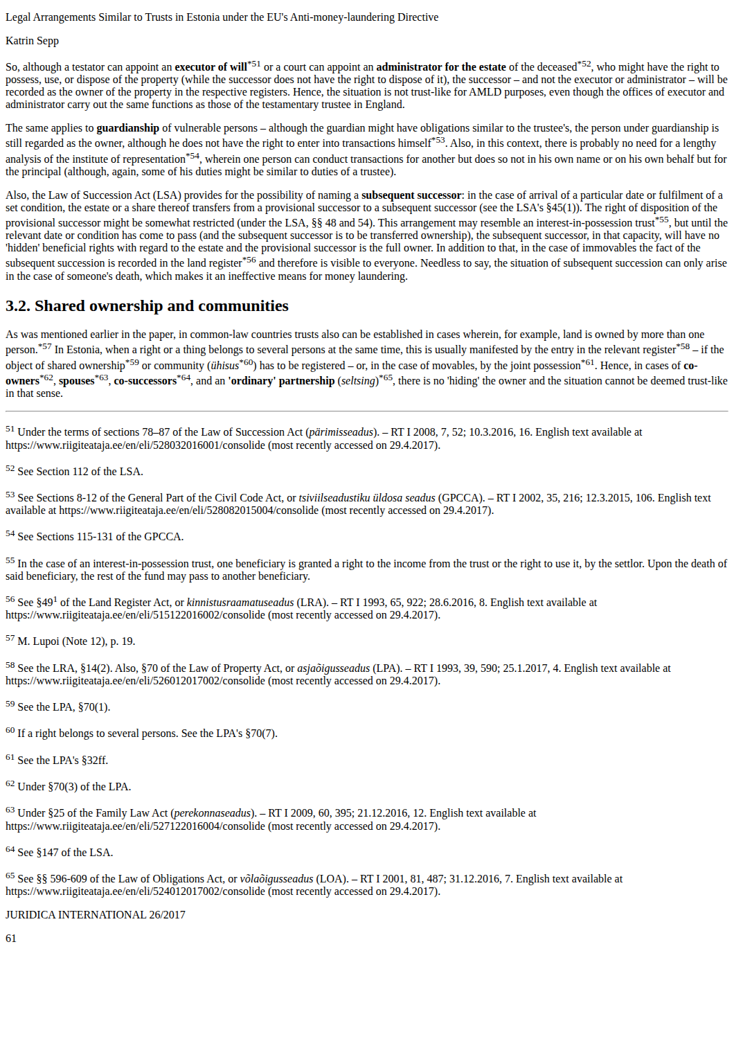Legal Arrangements Similar to Trusts in Estonia under the EU's Anti-money-laundering Directive
Katrin Sepp
So, although a testator can appoint an executor of will*51 or a court can appoint an administrator for the estate of the deceased*52, who might have the right to possess, use, or dispose of the property (while the successor does not have the right to dispose of it), the successor – and not the executor or administrator – will be recorded as the owner of the property in the respective registers. Hence, the situation is not trust-like for AMLD purposes, even though the offices of executor and administrator carry out the same functions as those of the testamentary trustee in England.
The same applies to guardianship of vulnerable persons – although the guardian might have obligations similar to the trustee's, the person under guardianship is still regarded as the owner, although he does not have the right to enter into transactions himself*53. Also, in this context, there is probably no need for a lengthy analysis of the institute of representation*54, wherein one person can conduct transactions for another but does so not in his own name or on his own behalf but for the principal (although, again, some of his duties might be similar to duties of a trustee).
Also, the Law of Succession Act (LSA) provides for the possibility of naming a subsequent successor: in the case of arrival of a particular date or fulfilment of a set condition, the estate or a share thereof transfers from a provisional successor to a subsequent successor (see the LSA's §45(1)). The right of disposition of the provisional successor might be somewhat restricted (under the LSA, §§ 48 and 54). This arrangement may resemble an interest-in-possession trust*55, but until the relevant date or condition has come to pass (and the subsequent successor is to be transferred ownership), the subsequent successor, in that capacity, will have no 'hidden' beneficial rights with regard to the estate and the provisional successor is the full owner. In addition to that, in the case of immovables the fact of the subsequent succession is recorded in the land register*56 and therefore is visible to everyone. Needless to say, the situation of subsequent succession can only arise in the case of someone's death, which makes it an ineffective means for money laundering.
3.2. Shared ownership and communities
As was mentioned earlier in the paper, in common-law countries trusts also can be established in cases wherein, for example, land is owned by more than one person.*57 In Estonia, when a right or a thing belongs to several persons at the same time, this is usually manifested by the entry in the relevant register*58 – if the object of shared ownership*59 or community (ühisus*60) has to be registered – or, in the case of movables, by the joint possession*61. Hence, in cases of co-owners*62, spouses*63, co-successors*64, and an 'ordinary' partnership (seltsing)*65, there is no 'hiding' the owner and the situation cannot be deemed trust-like in that sense.
51 Under the terms of sections 78–87 of the Law of Succession Act (pärimisseadus). – RT I 2008, 7, 52; 10.3.2016, 16. English text available at https://www.riigiteataja.ee/en/eli/528032016001/consolide (most recently accessed on 29.4.2017).
52 See Section 112 of the LSA.
53 See Sections 8-12 of the General Part of the Civil Code Act, or tsiviilseadustiku üldosa seadus (GPCCA). – RT I 2002, 35, 216; 12.3.2015, 106. English text available at https://www.riigiteataja.ee/en/eli/528082015004/consolide (most recently accessed on 29.4.2017).
54 See Sections 115-131 of the GPCCA.
55 In the case of an interest-in-possession trust, one beneficiary is granted a right to the income from the trust or the right to use it, by the settlor. Upon the death of said beneficiary, the rest of the fund may pass to another beneficiary.
56 See §491 of the Land Register Act, or kinnistusraamatuseadus (LRA). – RT I 1993, 65, 922; 28.6.2016, 8. English text available at https://www.riigiteataja.ee/en/eli/515122016002/consolide (most recently accessed on 29.4.2017).
57 M. Lupoi (Note 12), p. 19.
58 See the LRA, §14(2). Also, §70 of the Law of Property Act, or asjaõigusseadus (LPA). – RT I 1993, 39, 590; 25.1.2017, 4. English text available at https://www.riigiteataja.ee/en/eli/526012017002/consolide (most recently accessed on 29.4.2017).
59 See the LPA, §70(1).
60 If a right belongs to several persons. See the LPA's §70(7).
61 See the LPA's §32ff.
62 Under §70(3) of the LPA.
63 Under §25 of the Family Law Act (perekonnaseadus). – RT I 2009, 60, 395; 21.12.2016, 12. English text available at https://www.riigiteataja.ee/en/eli/527122016004/consolide (most recently accessed on 29.4.2017).
64 See §147 of the LSA.
65 See §§ 596-609 of the Law of Obligations Act, or võlaõigusseadus (LOA). – RT I 2001, 81, 487; 31.12.2016, 7. English text available at https://www.riigiteataja.ee/en/eli/524012017002/consolide (most recently accessed on 29.4.2017).
JURIDICA INTERNATIONAL 26/2017
61